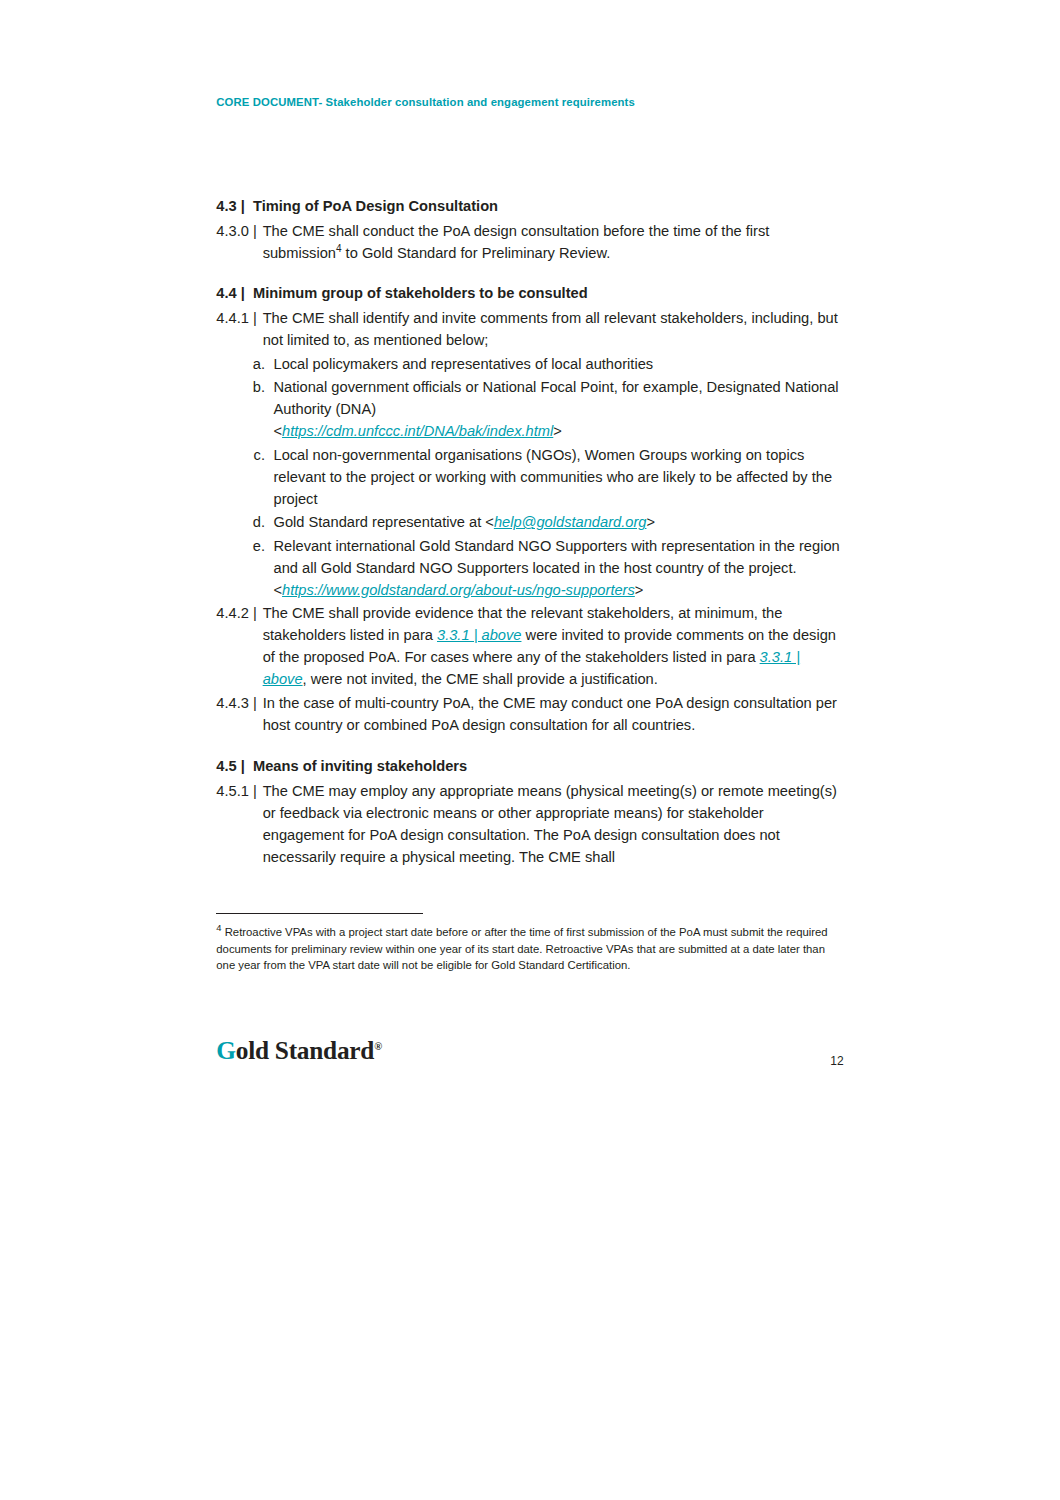CORE DOCUMENT- Stakeholder consultation and engagement requirements
4.3 | Timing of PoA Design Consultation
4.3.0 |
The CME shall conduct the PoA design consultation before the time of the first submission4 to Gold Standard for Preliminary Review.
4.4 | Minimum group of stakeholders to be consulted
4.4.1 |
The CME shall identify and invite comments from all relevant stakeholders, including, but not limited to, as mentioned below;
Local policymakers and representatives of local authorities
National government officials or National Focal Point, for example, Designated National Authority (DNA)
<https://cdm.unfccc.int/DNA/bak/index.html>
Local non-governmental organisations (NGOs), Women Groups working on topics relevant to the project or working with communities who are likely to be affected by the project
Gold Standard representative at <help@goldstandard.org>
Relevant international Gold Standard NGO Supporters with representation in the region and all Gold Standard NGO Supporters located in the host country of the project. <https://www.goldstandard.org/about-us/ngo-supporters>
4.4.2 |
The CME shall provide evidence that the relevant stakeholders, at minimum, the stakeholders listed in para 3.3.1 | above were invited to provide comments on the design of the proposed PoA. For cases where any of the stakeholders listed in para 3.3.1 | above, were not invited, the CME shall provide a justification.
4.4.3 |
In the case of multi-country PoA, the CME may conduct one PoA design consultation per host country or combined PoA design consultation for all countries.
4.5 | Means of inviting stakeholders
4.5.1 |
The CME may employ any appropriate means (physical meeting(s) or remote meeting(s) or feedback via electronic means or other appropriate means) for stakeholder engagement for PoA design consultation. The PoA design consultation does not necessarily require a physical meeting. The CME shall
4 Retroactive VPAs with a project start date before or after the time of first submission of the PoA must submit the required documents for preliminary review within one year of its start date. Retroactive VPAs that are submitted at a date later than one year from the VPA start date will not be eligible for Gold Standard Certification.
Gold Standard®
12